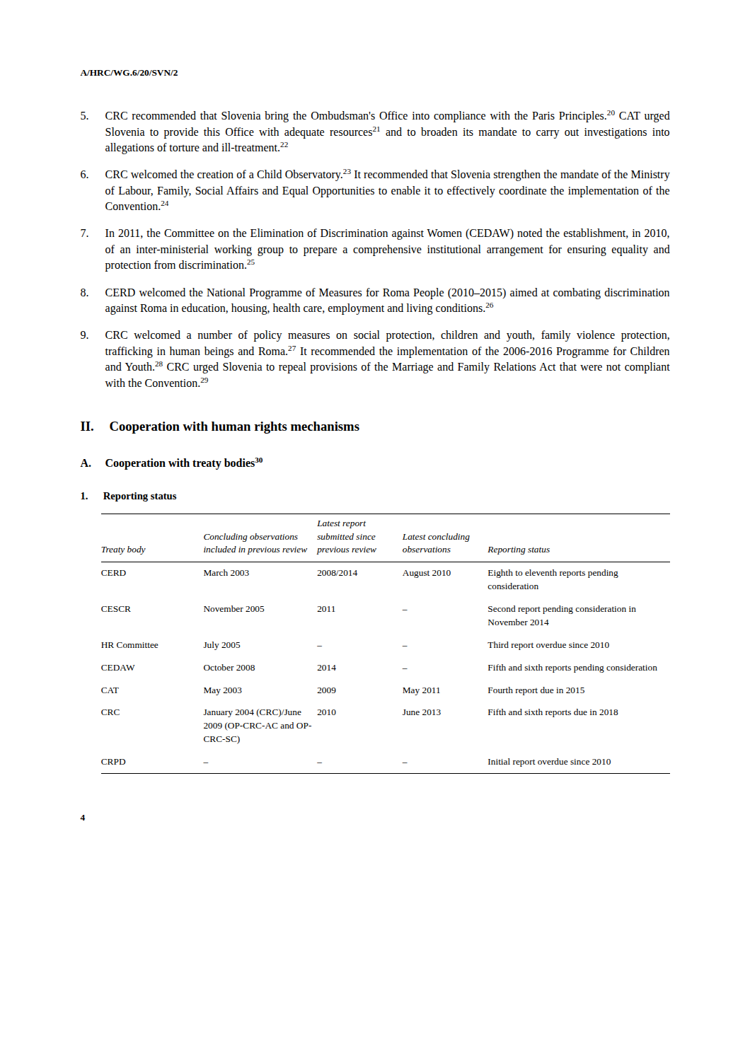A/HRC/WG.6/20/SVN/2
5.
CRC recommended that Slovenia bring the Ombudsman's Office into compliance with the Paris Principles.20 CAT urged Slovenia to provide this Office with adequate resources21 and to broaden its mandate to carry out investigations into allegations of torture and ill-treatment.22
6.
CRC welcomed the creation of a Child Observatory.23 It recommended that Slovenia strengthen the mandate of the Ministry of Labour, Family, Social Affairs and Equal Opportunities to enable it to effectively coordinate the implementation of the Convention.24
7.
In 2011, the Committee on the Elimination of Discrimination against Women (CEDAW) noted the establishment, in 2010, of an inter-ministerial working group to prepare a comprehensive institutional arrangement for ensuring equality and protection from discrimination.25
8.
CERD welcomed the National Programme of Measures for Roma People (2010–2015) aimed at combating discrimination against Roma in education, housing, health care, employment and living conditions.26
9.
CRC welcomed a number of policy measures on social protection, children and youth, family violence protection, trafficking in human beings and Roma.27 It recommended the implementation of the 2006-2016 Programme for Children and Youth.28 CRC urged Slovenia to repeal provisions of the Marriage and Family Relations Act that were not compliant with the Convention.29
II. Cooperation with human rights mechanisms
A. Cooperation with treaty bodies30
1. Reporting status
| Treaty body | Concluding observations included in previous review | Latest report submitted since previous review | Latest concluding observations | Reporting status |
| --- | --- | --- | --- | --- |
| CERD | March 2003 | 2008/2014 | August 2010 | Eighth to eleventh reports pending consideration |
| CESCR | November 2005 | 2011 | – | Second report pending consideration in November 2014 |
| HR Committee | July 2005 | – | – | Third report overdue since 2010 |
| CEDAW | October 2008 | 2014 | – | Fifth and sixth reports pending consideration |
| CAT | May 2003 | 2009 | May 2011 | Fourth report due in 2015 |
| CRC | January 2004 (CRC)/June 2009 (OP-CRC-AC and OP-CRC-SC) | 2010 | June 2013 | Fifth and sixth reports due in 2018 |
| CRPD | – | – | – | Initial report overdue since 2010 |
4